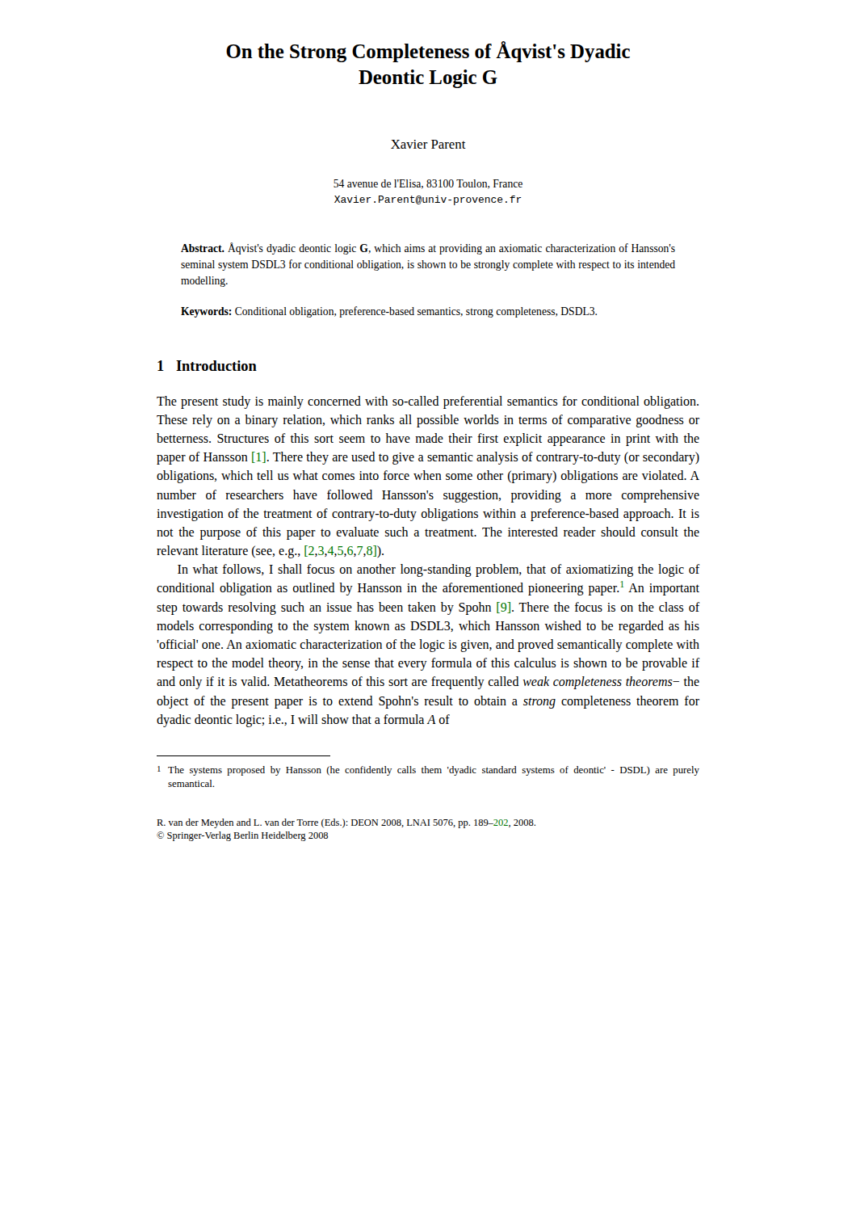On the Strong Completeness of Åqvist's Dyadic
Deontic Logic G
Xavier Parent
54 avenue de l'Elisa, 83100 Toulon, France
Xavier.Parent@univ-provence.fr
Abstract. Åqvist's dyadic deontic logic G, which aims at providing an axiomatic characterization of Hansson's seminal system DSDL3 for conditional obligation, is shown to be strongly complete with respect to its intended modelling.
Keywords: Conditional obligation, preference-based semantics, strong completeness, DSDL3.
1 Introduction
The present study is mainly concerned with so-called preferential semantics for conditional obligation. These rely on a binary relation, which ranks all possible worlds in terms of comparative goodness or betterness. Structures of this sort seem to have made their first explicit appearance in print with the paper of Hansson [1]. There they are used to give a semantic analysis of contrary-to-duty (or secondary) obligations, which tell us what comes into force when some other (primary) obligations are violated. A number of researchers have followed Hansson's suggestion, providing a more comprehensive investigation of the treatment of contrary-to-duty obligations within a preference-based approach. It is not the purpose of this paper to evaluate such a treatment. The interested reader should consult the relevant literature (see, e.g., [2,3,4,5,6,7,8]).
In what follows, I shall focus on another long-standing problem, that of axiomatizing the logic of conditional obligation as outlined by Hansson in the aforementioned pioneering paper.1 An important step towards resolving such an issue has been taken by Spohn [9]. There the focus is on the class of models corresponding to the system known as DSDL3, which Hansson wished to be regarded as his 'official' one. An axiomatic characterization of the logic is given, and proved semantically complete with respect to the model theory, in the sense that every formula of this calculus is shown to be provable if and only if it is valid. Metatheorems of this sort are frequently called weak completeness theorems− the object of the present paper is to extend Spohn's result to obtain a strong completeness theorem for dyadic deontic logic; i.e., I will show that a formula A of
1 The systems proposed by Hansson (he confidently calls them 'dyadic standard systems of deontic' - DSDL) are purely semantical.
R. van der Meyden and L. van der Torre (Eds.): DEON 2008, LNAI 5076, pp. 189–202, 2008.
© Springer-Verlag Berlin Heidelberg 2008